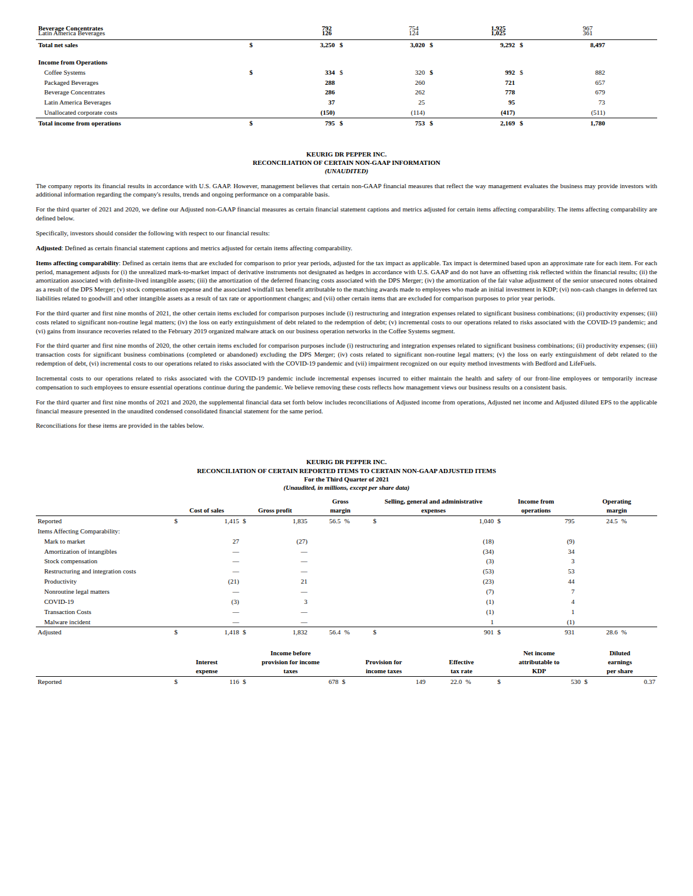| Beverage Concentrates | | 792 | | 754 | | 1,925 | | 967 | |
| Latin America Beverages | | 126 | | 124 | | 1,025 | | 361 | |
| Total net sales | $ | 3,250 | $ | 3,020 | $ | 9,292 | $ | 8,497 | |
| Income from Operations | |
| Coffee Systems | $ | 334 | $ | 320 | $ | 992 | $ | 882 | |
| Packaged Beverages | | 288 | | 260 | | 721 | | 657 | |
| Beverage Concentrates | | 286 | | 262 | | 778 | | 679 | |
| Latin America Beverages | | 37 | | 25 | | 95 | | 73 | |
| Unallocated corporate costs | | (150) | | (114) | | (417) | | (511) | |
| Total income from operations | $ | 795 | $ | 753 | $ | 2,169 | $ | 1,780 | |
KEURIG DR PEPPER INC.
RECONCILIATION OF CERTAIN NON-GAAP INFORMATION
(UNAUDITED)
The company reports its financial results in accordance with U.S. GAAP. However, management believes that certain non-GAAP financial measures that reflect the way management evaluates the business may provide investors with additional information regarding the company's results, trends and ongoing performance on a comparable basis.
For the third quarter of 2021 and 2020, we define our Adjusted non-GAAP financial measures as certain financial statement captions and metrics adjusted for certain items affecting comparability. The items affecting comparability are defined below.
Specifically, investors should consider the following with respect to our financial results:
Adjusted: Defined as certain financial statement captions and metrics adjusted for certain items affecting comparability.
Items affecting comparability: Defined as certain items that are excluded for comparison to prior year periods, adjusted for the tax impact as applicable. Tax impact is determined based upon an approximate rate for each item. For each period, management adjusts for (i) the unrealized mark-to-market impact of derivative instruments not designated as hedges in accordance with U.S. GAAP and do not have an offsetting risk reflected within the financial results; (ii) the amortization associated with definite-lived intangible assets; (iii) the amortization of the deferred financing costs associated with the DPS Merger; (iv) the amortization of the fair value adjustment of the senior unsecured notes obtained as a result of the DPS Merger; (v) stock compensation expense and the associated windfall tax benefit attributable to the matching awards made to employees who made an initial investment in KDP; (vi) non-cash changes in deferred tax liabilities related to goodwill and other intangible assets as a result of tax rate or apportionment changes; and (vii) other certain items that are excluded for comparison purposes to prior year periods.
For the third quarter and first nine months of 2021, the other certain items excluded for comparison purposes include (i) restructuring and integration expenses related to significant business combinations; (ii) productivity expenses; (iii) costs related to significant non-routine legal matters; (iv) the loss on early extinguishment of debt related to the redemption of debt; (v) incremental costs to our operations related to risks associated with the COVID-19 pandemic; and (vi) gains from insurance recoveries related to the February 2019 organized malware attack on our business operation networks in the Coffee Systems segment.
For the third quarter and first nine months of 2020, the other certain items excluded for comparison purposes include (i) restructuring and integration expenses related to significant business combinations; (ii) productivity expenses; (iii) transaction costs for significant business combinations (completed or abandoned) excluding the DPS Merger; (iv) costs related to significant non-routine legal matters; (v) the loss on early extinguishment of debt related to the redemption of debt, (vi) incremental costs to our operations related to risks associated with the COVID-19 pandemic and (vii) impairment recognized on our equity method investments with Bedford and LifeFuels.
Incremental costs to our operations related to risks associated with the COVID-19 pandemic include incremental expenses incurred to either maintain the health and safety of our front-line employees or temporarily increase compensation to such employees to ensure essential operations continue during the pandemic. We believe removing these costs reflects how management views our business results on a consistent basis.
For the third quarter and first nine months of 2021 and 2020, the supplemental financial data set forth below includes reconciliations of Adjusted income from operations, Adjusted net income and Adjusted diluted EPS to the applicable financial measure presented in the unaudited condensed consolidated financial statement for the same period.
Reconciliations for these items are provided in the tables below.
KEURIG DR PEPPER INC.
RECONCILIATION OF CERTAIN REPORTED ITEMS TO CERTAIN NON-GAAP ADJUSTED ITEMS
For the Third Quarter of 2021
(Unaudited, in millions, except per share data)
| | Cost of sales | Gross profit | Gross margin | Selling, general and administrative expenses | Income from operations | Operating margin |
| --- | --- | --- | --- | --- | --- | --- |
| Reported | $ | 1,415 | $ | 1,835 | 56.5 | % | $ | 1,040 | $ | 795 | 24.5 | % |
| Items Affecting Comparability: | |
| Mark to market | | 27 | | (27) | | | | (18) | | (9) | | |
| Amortization of intangibles | | — | | — | | | | (34) | | 34 | | |
| Stock compensation | | — | | — | | | | (3) | | 3 | | |
| Restructuring and integration costs | | — | | — | | | | (53) | | 53 | | |
| Productivity | | (21) | | 21 | | | | (23) | | 44 | | |
| Nonroutine legal matters | | — | | — | | | | (7) | | 7 | | |
| COVID-19 | | (3) | | 3 | | | | (1) | | 4 | | |
| Transaction Costs | | — | | — | | | | (1) | | 1 | | |
| Malware incident | | — | | — | | | | 1 | | (1) | | |
| Adjusted | $ | 1,418 | $ | 1,832 | 56.4 | % | $ | 901 | $ | 931 | 28.6 | % |
| | Interest expense | Income before provision for income taxes | Provision for income taxes | Effective tax rate | Net income attributable to KDP | Diluted earnings per share |
| --- | --- | --- | --- | --- | --- | --- |
| Reported | $ | 116 | $ | 678 | $ | 149 | 22.0 | % | $ | 530 | $ | 0.37 |